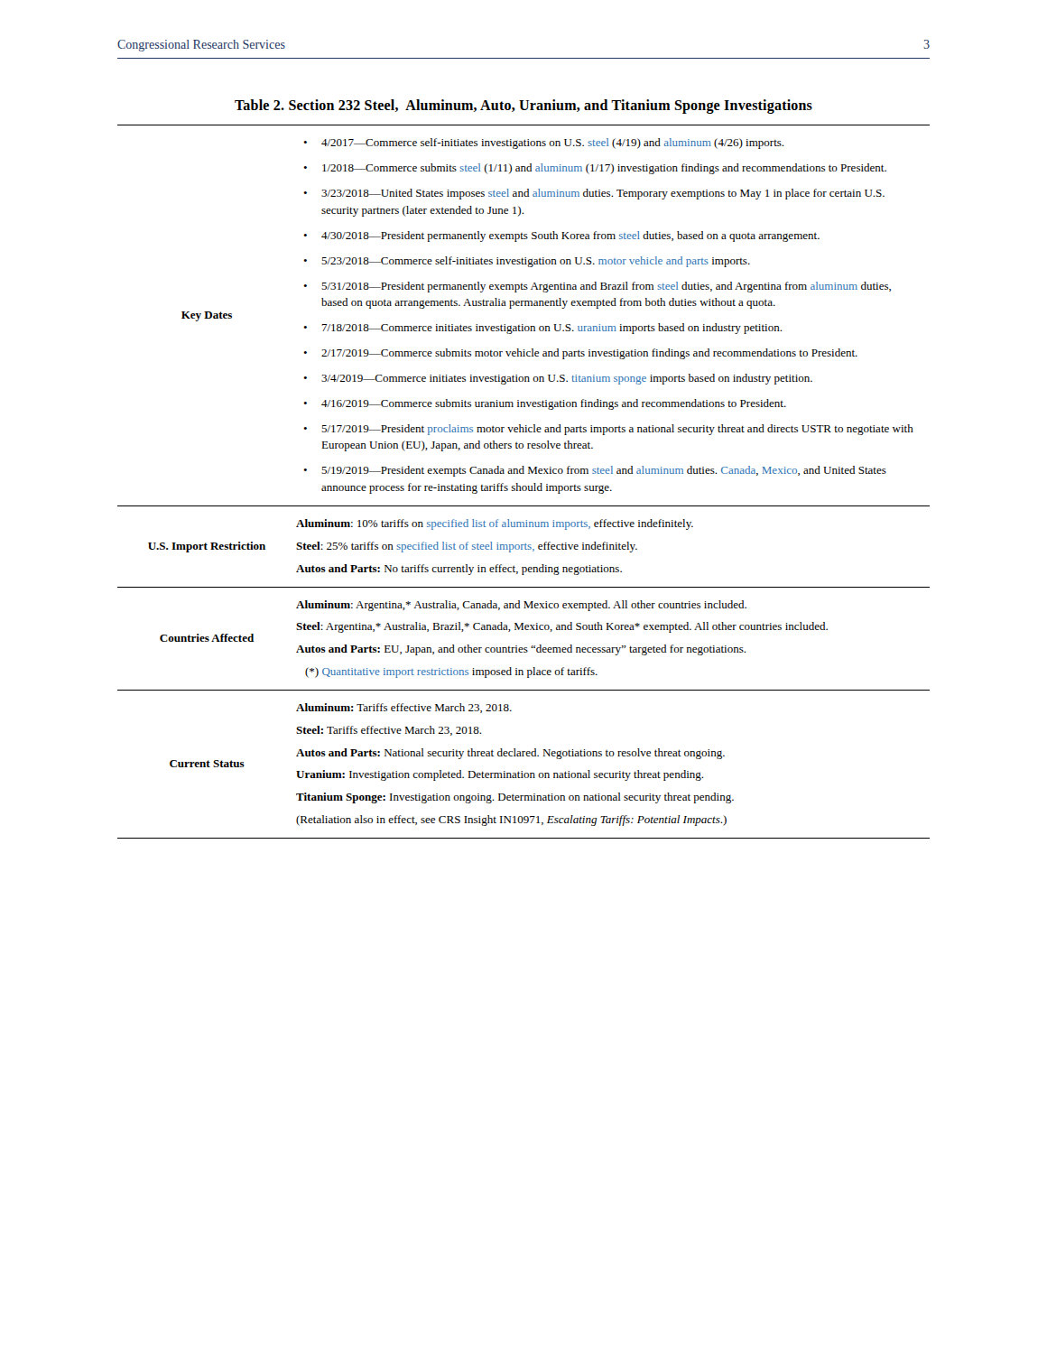Congressional Research Services
3
Table 2. Section 232 Steel, Aluminum, Auto, Uranium, and Titanium Sponge Investigations
| Key Dates | 4/2017—Commerce self-initiates investigations on U.S. steel (4/19) and aluminum (4/26) imports. 1/2018—Commerce submits steel (1/11) and aluminum (1/17) investigation findings and recommendations to President. 3/23/2018—United States imposes steel and aluminum duties. Temporary exemptions to May 1 in place for certain U.S. security partners (later extended to June 1). 4/30/2018—President permanently exempts South Korea from steel duties, based on a quota arrangement. 5/23/2018—Commerce self-initiates investigation on U.S. motor vehicle and parts imports. 5/31/2018—President permanently exempts Argentina and Brazil from steel duties, and Argentina from aluminum duties, based on quota arrangements. Australia permanently exempted from both duties without a quota. 7/18/2018—Commerce initiates investigation on U.S. uranium imports based on industry petition. 2/17/2019—Commerce submits motor vehicle and parts investigation findings and recommendations to President. 3/4/2019—Commerce initiates investigation on U.S. titanium sponge imports based on industry petition. 4/16/2019—Commerce submits uranium investigation findings and recommendations to President. 5/17/2019—President proclaims motor vehicle and parts imports a national security threat and directs USTR to negotiate with European Union (EU), Japan, and others to resolve threat. 5/19/2019—President exempts Canada and Mexico from steel and aluminum duties. Canada , Mexico , and United States announce process for re-instating tariffs should imports surge. |
| U.S. Import Restriction | Aluminum : 10% tariffs on specified list of aluminum imports, effective indefinitely. Steel : 25% tariffs on specified list of steel imports, effective indefinitely. Autos and Parts: No tariffs currently in effect, pending negotiations. |
| Countries Affected | Aluminum : Argentina,* Australia, Canada, and Mexico exempted. All other countries included. Steel : Argentina,* Australia, Brazil,* Canada, Mexico, and South Korea* exempted. All other countries included. Autos and Parts: EU, Japan, and other countries “deemed necessary” targeted for negotiations. (*) Quantitative import restrictions imposed in place of tariffs. |
| Current Status | Aluminum: Tariffs effective March 23, 2018. Steel: Tariffs effective March 23, 2018. Autos and Parts: National security threat declared. Negotiations to resolve threat ongoing. Uranium: Investigation completed. Determination on national security threat pending. Titanium Sponge: Investigation ongoing. Determination on national security threat pending. (Retaliation also in effect, see CRS Insight IN10971, Escalating Tariffs: Potential Impacts .) |